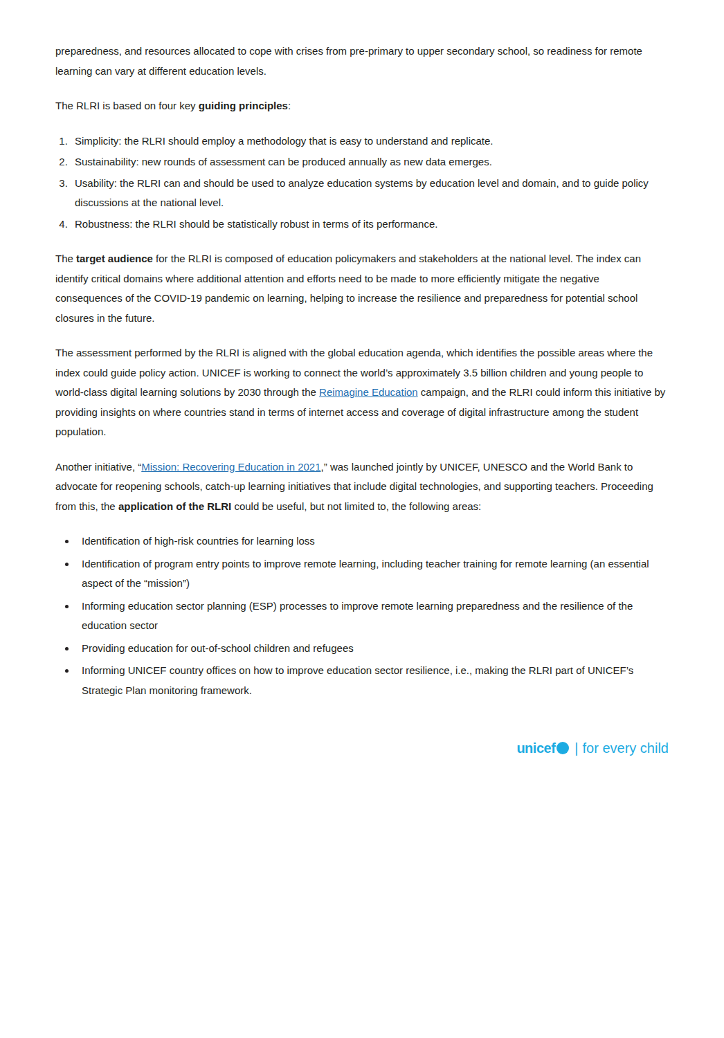preparedness, and resources allocated to cope with crises from pre-primary to upper secondary school, so readiness for remote learning can vary at different education levels.
The RLRI is based on four key guiding principles:
Simplicity: the RLRI should employ a methodology that is easy to understand and replicate.
Sustainability: new rounds of assessment can be produced annually as new data emerges.
Usability: the RLRI can and should be used to analyze education systems by education level and domain, and to guide policy discussions at the national level.
Robustness: the RLRI should be statistically robust in terms of its performance.
The target audience for the RLRI is composed of education policymakers and stakeholders at the national level. The index can identify critical domains where additional attention and efforts need to be made to more efficiently mitigate the negative consequences of the COVID-19 pandemic on learning, helping to increase the resilience and preparedness for potential school closures in the future.
The assessment performed by the RLRI is aligned with the global education agenda, which identifies the possible areas where the index could guide policy action. UNICEF is working to connect the world’s approximately 3.5 billion children and young people to world-class digital learning solutions by 2030 through the Reimagine Education campaign, and the RLRI could inform this initiative by providing insights on where countries stand in terms of internet access and coverage of digital infrastructure among the student population.
Another initiative, “Mission: Recovering Education in 2021,” was launched jointly by UNICEF, UNESCO and the World Bank to advocate for reopening schools, catch-up learning initiatives that include digital technologies, and supporting teachers. Proceeding from this, the application of the RLRI could be useful, but not limited to, the following areas:
Identification of high-risk countries for learning loss
Identification of program entry points to improve remote learning, including teacher training for remote learning (an essential aspect of the “mission”)
Informing education sector planning (ESP) processes to improve remote learning preparedness and the resilience of the education sector
Providing education for out-of-school children and refugees
Informing UNICEF country offices on how to improve education sector resilience, i.e., making the RLRI part of UNICEF’s Strategic Plan monitoring framework.
unicef |for every child